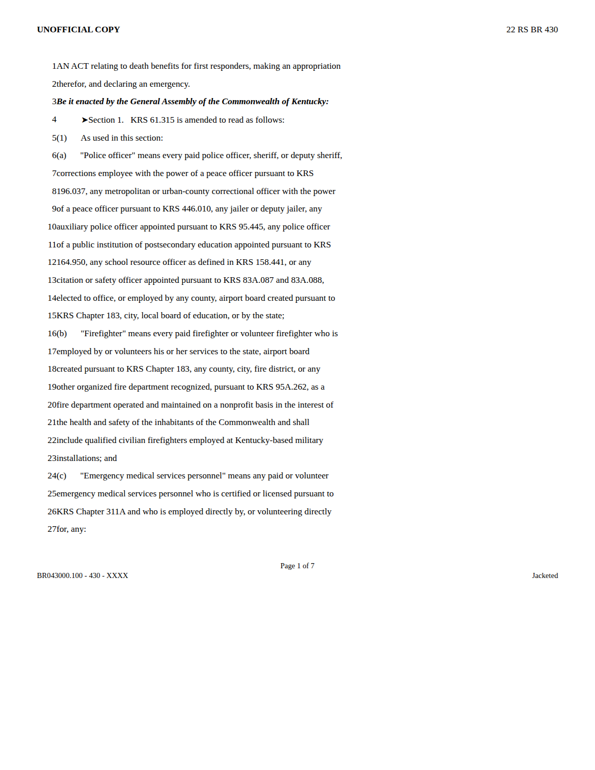Unofficial Copy
22 RS BR 430
| 1 | AN ACT relating to death benefits for first responders, making an appropriation |
| 2 | therefor, and declaring an emergency. |
| 3 | Be it enacted by the General Assembly of the Commonwealth of Kentucky: |
| 4 | ➤ Section 1. KRS 61.315 is amended to read as follows: |
| 5 | (1) As used in this section: |
| 6 | (a) "Police officer" means every paid police officer, sheriff, or deputy sheriff, |
| 7 | corrections employee with the power of a peace officer pursuant to KRS |
| 8 | 196.037, any metropolitan or urban-county correctional officer with the power |
| 9 | of a peace officer pursuant to KRS 446.010, any jailer or deputy jailer, any |
| 10 | auxiliary police officer appointed pursuant to KRS 95.445, any police officer |
| 11 | of a public institution of postsecondary education appointed pursuant to KRS |
| 12 | 164.950, any school resource officer as defined in KRS 158.441, or any |
| 13 | citation or safety officer appointed pursuant to KRS 83A.087 and 83A.088, |
| 14 | elected to office, or employed by any county, airport board created pursuant to |
| 15 | KRS Chapter 183, city, local board of education, or by the state; |
| 16 | (b) "Firefighter" means every paid firefighter or volunteer firefighter who is |
| 17 | employed by or volunteers his or her services to the state, airport board |
| 18 | created pursuant to KRS Chapter 183, any county, city, fire district, or any |
| 19 | other organized fire department recognized, pursuant to KRS 95A.262, as a |
| 20 | fire department operated and maintained on a nonprofit basis in the interest of |
| 21 | the health and safety of the inhabitants of the Commonwealth and shall |
| 22 | include qualified civilian firefighters employed at Kentucky-based military |
| 23 | installations; and |
| 24 | (c) "Emergency medical services personnel" means any paid or volunteer |
| 25 | emergency medical services personnel who is certified or licensed pursuant to |
| 26 | KRS Chapter 311A and who is employed directly by, or volunteering directly |
| 27 | for, any: |
Page 1 of 7
BR043000.100 - 430 - XXXX
Jacketed